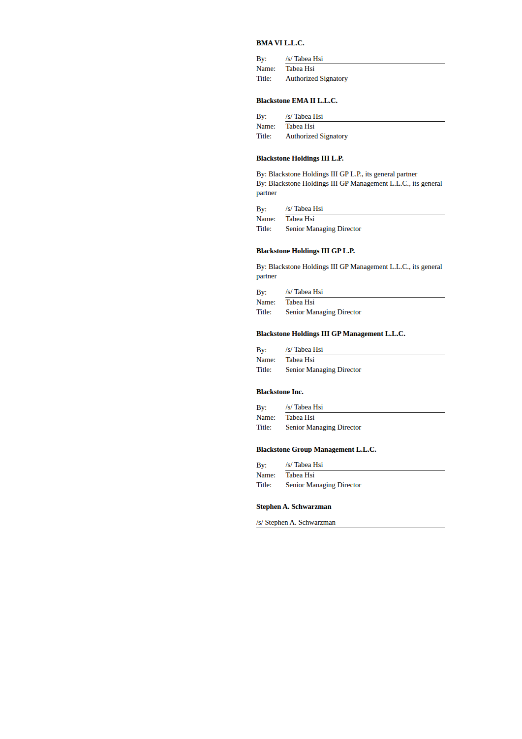BMA VI L.L.C.
| By: | /s/ Tabea Hsi |
| Name: | Tabea Hsi |
| Title: | Authorized Signatory |
Blackstone EMA II L.L.C.
| By: | /s/ Tabea Hsi |
| Name: | Tabea Hsi |
| Title: | Authorized Signatory |
Blackstone Holdings III L.P.
By: Blackstone Holdings III GP L.P., its general partner
By: Blackstone Holdings III GP Management L.L.C., its general partner
| By: | /s/ Tabea Hsi |
| Name: | Tabea Hsi |
| Title: | Senior Managing Director |
Blackstone Holdings III GP L.P.
By: Blackstone Holdings III GP Management L.L.C., its general partner
| By: | /s/ Tabea Hsi |
| Name: | Tabea Hsi |
| Title: | Senior Managing Director |
Blackstone Holdings III GP Management L.L.C.
| By: | /s/ Tabea Hsi |
| Name: | Tabea Hsi |
| Title: | Senior Managing Director |
Blackstone Inc.
| By: | /s/ Tabea Hsi |
| Name: | Tabea Hsi |
| Title: | Senior Managing Director |
Blackstone Group Management L.L.C.
| By: | /s/ Tabea Hsi |
| Name: | Tabea Hsi |
| Title: | Senior Managing Director |
Stephen A. Schwarzman
/s/ Stephen A. Schwarzman